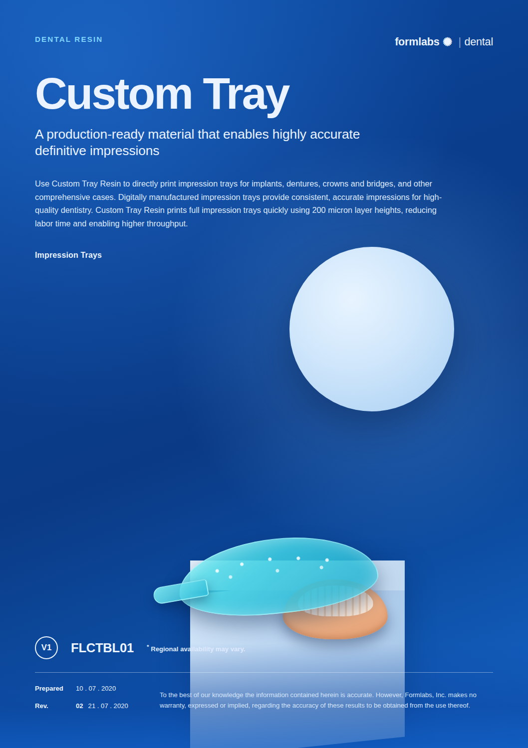Dental Resin
form labs✺|dental
Custom Tray
A production-ready material that enables highly accurate definitive impressions
Use Custom Tray Resin to directly print impression trays for implants, dentures, crowns and bridges, and other comprehensive cases. Digitally manufactured impression trays provide consistent, accurate impressions for high-quality dentistry. Custom Tray Resin prints full impression trays quickly using 200 micron layer heights, reducing labor time and enabling higher throughput.
Impression Trays
V1
FLCTBL01
* Regional availability may vary.
Prepared 10 . 07 . 2020
Rev. 0221 . 07 . 2020
To the best of our knowledge the information contained herein is accurate. However, Formlabs, Inc. makes no warranty, expressed or implied, regarding the accuracy of these results to be obtained from the use thereof.